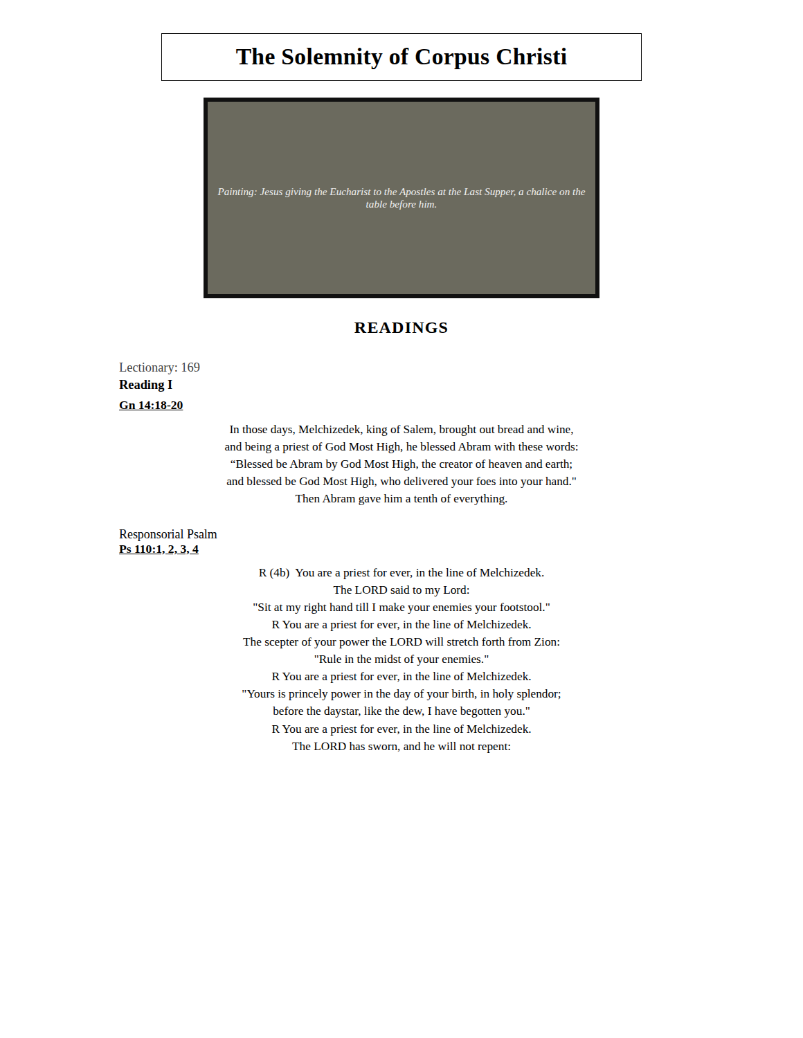The Solemnity of Corpus Christi
Painting: Jesus giving the Eucharist to the Apostles at the Last Supper, a chalice on the table before him.
READINGS
Lectionary: 169
Reading I
Gn 14:18-20
In those days, Melchizedek, king of Salem, brought out bread and wine,
and being a priest of God Most High, he blessed Abram with these words:
“Blessed be Abram by God Most High, the creator of heaven and earth;
and blessed be God Most High, who delivered your foes into your hand."
Then Abram gave him a tenth of everything.
Responsorial Psalm
Ps 110:1, 2, 3, 4
R (4b) You are a priest for ever, in the line of Melchizedek. The LORD said to my Lord:
"Sit at my right hand till I make your enemies your footstool."
R You are a priest for ever, in the line of Melchizedek. The scepter of your power the LORD will stretch forth from Zion:
"Rule in the midst of your enemies."
R You are a priest for ever, in the line of Melchizedek. "Yours is princely power in the day of your birth, in holy splendor;
before the daystar, like the dew, I have begotten you."
R You are a priest for ever, in the line of Melchizedek. The LORD has sworn, and he will not repent: